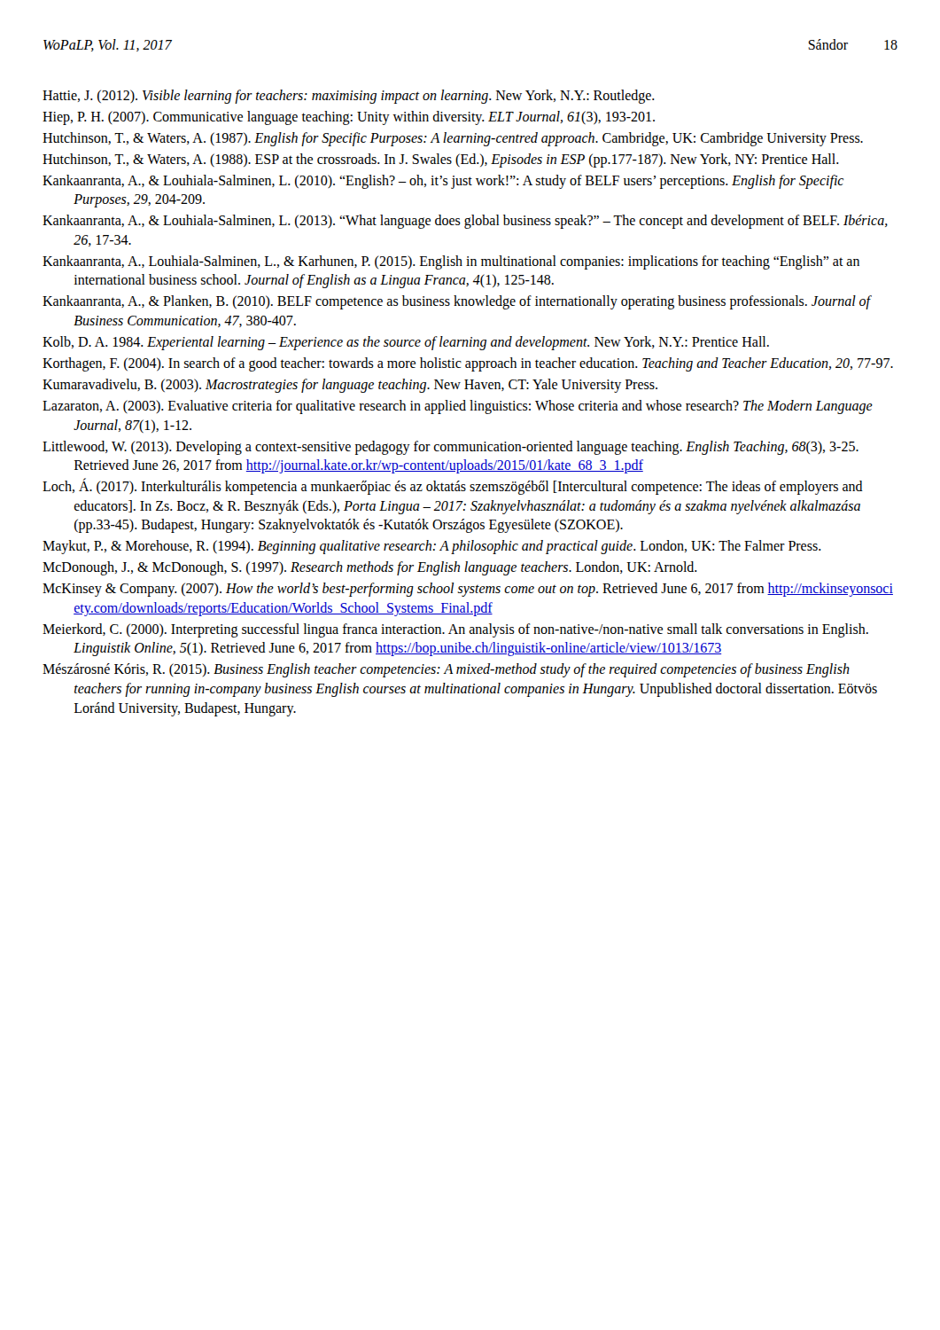WoPaLP, Vol. 11, 2017 Sándor 18
Hattie, J. (2012). Visible learning for teachers: maximising impact on learning. New York, N.Y.: Routledge.
Hiep, P. H. (2007). Communicative language teaching: Unity within diversity. ELT Journal, 61(3), 193-201.
Hutchinson, T., & Waters, A. (1987). English for Specific Purposes: A learning-centred approach. Cambridge, UK: Cambridge University Press.
Hutchinson, T., & Waters, A. (1988). ESP at the crossroads. In J. Swales (Ed.), Episodes in ESP (pp.177-187). New York, NY: Prentice Hall.
Kankaanranta, A., & Louhiala-Salminen, L. (2010). “English? – oh, it’s just work!”: A study of BELF users’ perceptions. English for Specific Purposes, 29, 204-209.
Kankaanranta, A., & Louhiala-Salminen, L. (2013). “What language does global business speak?” – The concept and development of BELF. Ibérica, 26, 17-34.
Kankaanranta, A., Louhiala-Salminen, L., & Karhunen, P. (2015). English in multinational companies: implications for teaching “English” at an international business school. Journal of English as a Lingua Franca, 4(1), 125-148.
Kankaanranta, A., & Planken, B. (2010). BELF competence as business knowledge of internationally operating business professionals. Journal of Business Communication, 47, 380-407.
Kolb, D. A. 1984. Experiental learning – Experience as the source of learning and development. New York, N.Y.: Prentice Hall.
Korthagen, F. (2004). In search of a good teacher: towards a more holistic approach in teacher education. Teaching and Teacher Education, 20, 77-97.
Kumaravadivelu, B. (2003). Macrostrategies for language teaching. New Haven, CT: Yale University Press.
Lazaraton, A. (2003). Evaluative criteria for qualitative research in applied linguistics: Whose criteria and whose research? The Modern Language Journal, 87(1), 1-12.
Littlewood, W. (2013). Developing a context-sensitive pedagogy for communication-oriented language teaching. English Teaching, 68(3), 3-25. Retrieved June 26, 2017 from http://journal.kate.or.kr/wp-content/uploads/2015/01/kate_68_3_1.pdf
Loch, Á. (2017). Interkulturális kompetencia a munkaerőpiac és az oktatás szemszögéből [Intercultural competence: The ideas of employers and educators]. In Zs. Bocz, & R. Besznyák (Eds.), Porta Lingua – 2017: Szaknyelvhasználat: a tudomány és a szakma nyelvének alkalmazása (pp.33-45). Budapest, Hungary: Szaknyelvoktatók és -Kutatók Országos Egyesülete (SZOKOE).
Maykut, P., & Morehouse, R. (1994). Beginning qualitative research: A philosophic and practical guide. London, UK: The Falmer Press.
McDonough, J., & McDonough, S. (1997). Research methods for English language teachers. London, UK: Arnold.
McKinsey & Company. (2007). How the world’s best-performing school systems come out on top. Retrieved June 6, 2017 from http://mckinseyonsociety.com/downloads/reports/Education/Worlds_School_Systems_Final.pdf
Meierkord, C. (2000). Interpreting successful lingua franca interaction. An analysis of non-native-/non-native small talk conversations in English. Linguistik Online, 5(1). Retrieved June 6, 2017 from https://bop.unibe.ch/linguistik-online/article/view/1013/1673
Mészárosné Kóris, R. (2015). Business English teacher competencies: A mixed-method study of the required competencies of business English teachers for running in-company business English courses at multinational companies in Hungary. Unpublished doctoral dissertation. Eötvös Loránd University, Budapest, Hungary.